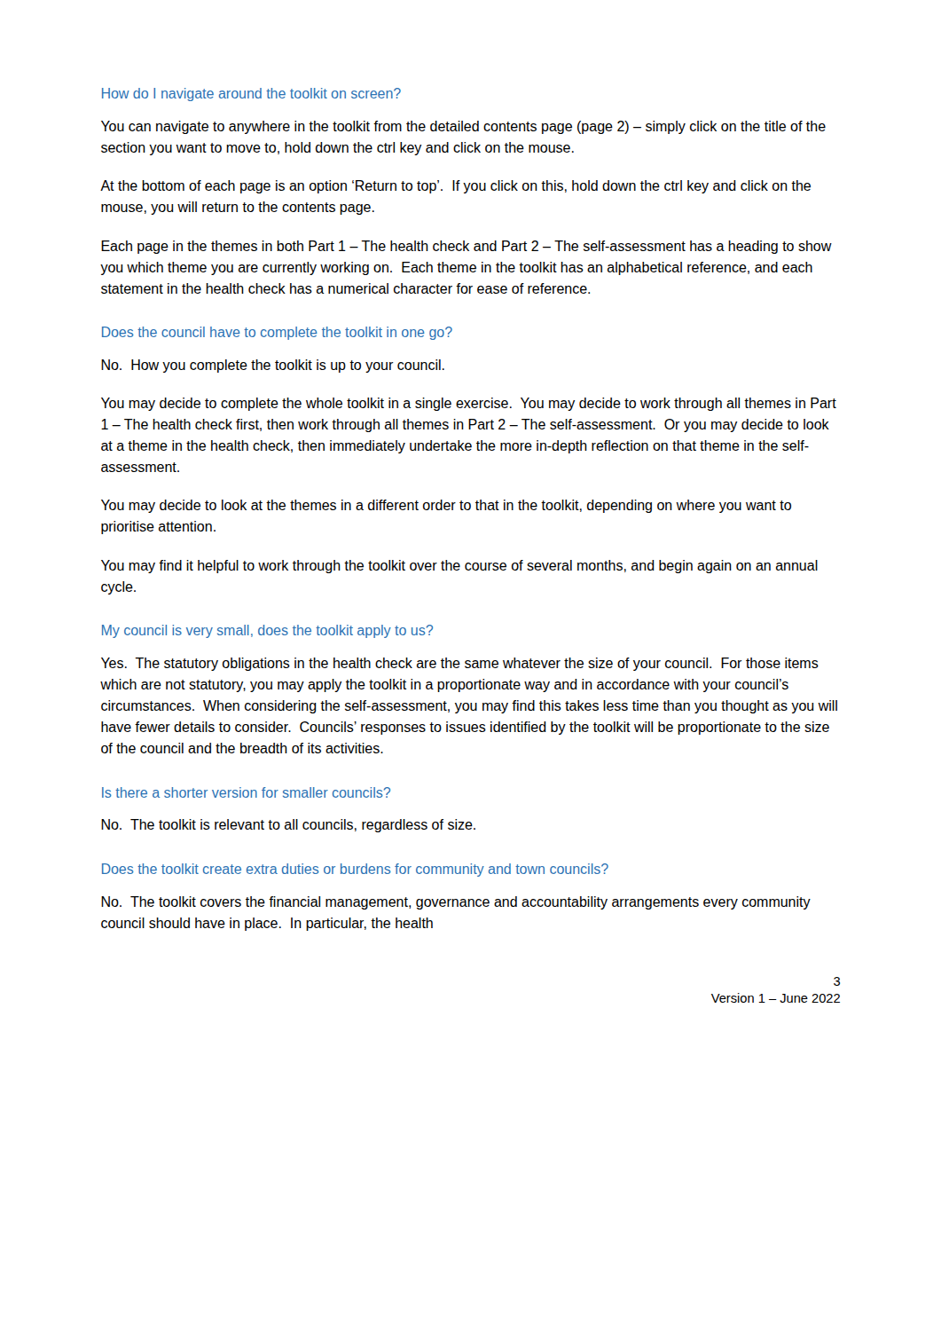How do I navigate around the toolkit on screen?
You can navigate to anywhere in the toolkit from the detailed contents page (page 2) – simply click on the title of the section you want to move to, hold down the ctrl key and click on the mouse.
At the bottom of each page is an option ‘Return to top’. If you click on this, hold down the ctrl key and click on the mouse, you will return to the contents page.
Each page in the themes in both Part 1 – The health check and Part 2 – The self-assessment has a heading to show you which theme you are currently working on. Each theme in the toolkit has an alphabetical reference, and each statement in the health check has a numerical character for ease of reference.
Does the council have to complete the toolkit in one go?
No. How you complete the toolkit is up to your council.
You may decide to complete the whole toolkit in a single exercise. You may decide to work through all themes in Part 1 – The health check first, then work through all themes in Part 2 – The self-assessment. Or you may decide to look at a theme in the health check, then immediately undertake the more in-depth reflection on that theme in the self-assessment.
You may decide to look at the themes in a different order to that in the toolkit, depending on where you want to prioritise attention.
You may find it helpful to work through the toolkit over the course of several months, and begin again on an annual cycle.
My council is very small, does the toolkit apply to us?
Yes. The statutory obligations in the health check are the same whatever the size of your council. For those items which are not statutory, you may apply the toolkit in a proportionate way and in accordance with your council’s circumstances. When considering the self-assessment, you may find this takes less time than you thought as you will have fewer details to consider. Councils’ responses to issues identified by the toolkit will be proportionate to the size of the council and the breadth of its activities.
Is there a shorter version for smaller councils?
No. The toolkit is relevant to all councils, regardless of size.
Does the toolkit create extra duties or burdens for community and town councils?
No. The toolkit covers the financial management, governance and accountability arrangements every community council should have in place. In particular, the health
3
Version 1 – June 2022